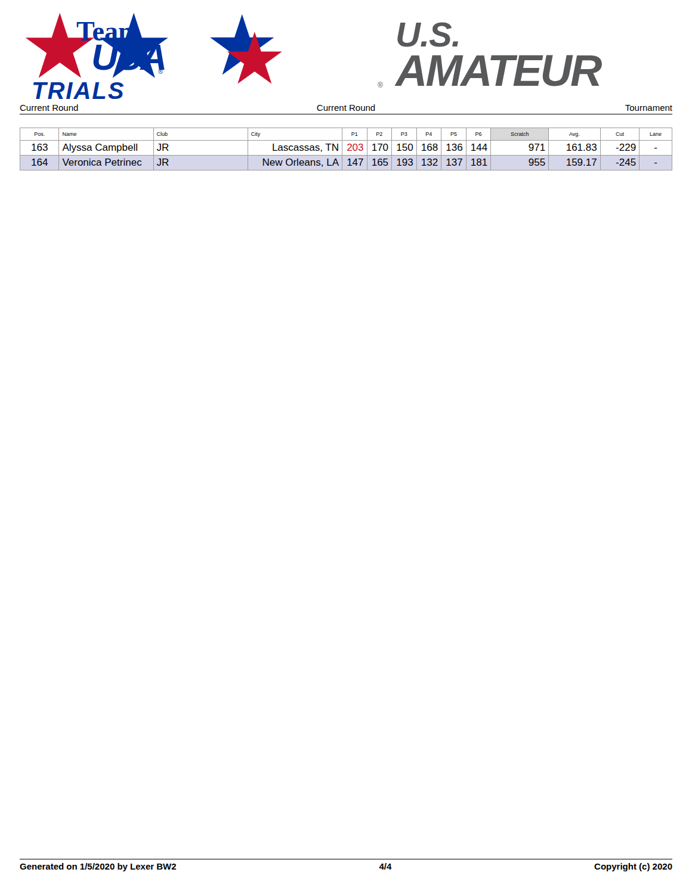★★
Team
USA
TRIALS
®
★
★
U.S.
AMATEUR
®
Current Round
Current Round
Tournament
| Pos. | Name | Club | City | P1 | P2 | P3 | P4 | P5 | P6 | Scratch | Avg. | Cut | Lane |
| --- | --- | --- | --- | --- | --- | --- | --- | --- | --- | --- | --- | --- | --- |
| 163 | Alyssa Campbell | JR | Lascassas, TN | 203 | 170 | 150 | 168 | 136 | 144 | 971 | 161.83 | -229 | - |
| 164 | Veronica Petrinec | JR | New Orleans, LA | 147 | 165 | 193 | 132 | 137 | 181 | 955 | 159.17 | -245 | - |
Generated on 1/5/2020 by Lexer BW2
4/4
Copyright (c) 2020